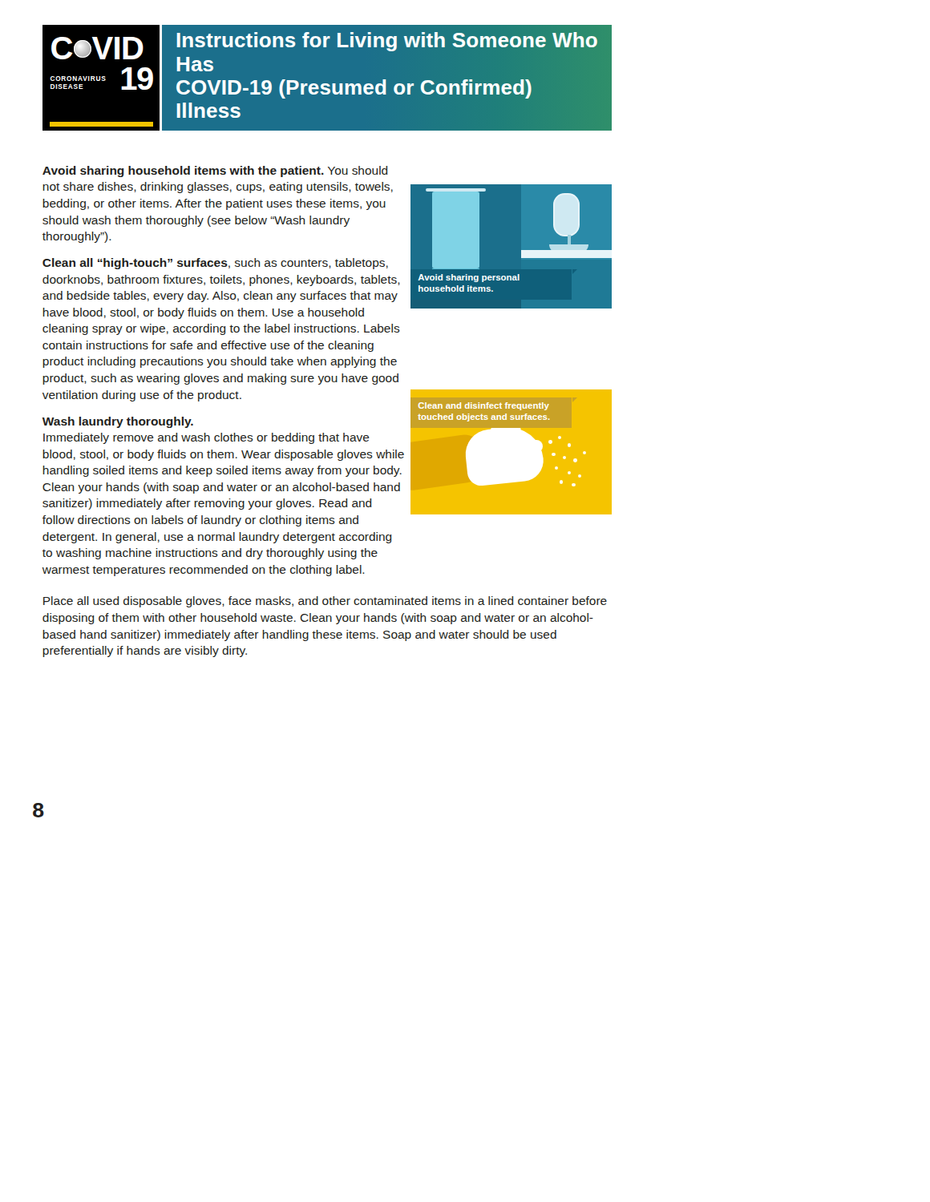C VID
Coronavirus
Disease
19
Instructions for Living with Someone Who Has
COVID-19 (Presumed or Confirmed) Illness
Avoid sharing personal household items.
Clean and disinfect frequently touched objects and surfaces.
Avoid sharing household items with the patient. You should not share dishes, drinking glasses, cups, eating utensils, towels, bedding, or other items. After the patient uses these items, you should wash them thoroughly (see below “Wash laundry thoroughly”).
Clean all “high-touch” surfaces, such as counters, tabletops, doorknobs, bathroom fixtures, toilets, phones, keyboards, tablets, and bedside tables, every day. Also, clean any surfaces that may have blood, stool, or body fluids on them. Use a household cleaning spray or wipe, according to the label instructions. Labels contain instructions for safe and effective use of the cleaning product including precautions you should take when applying the product, such as wearing gloves and making sure you have good ventilation during use of the product.
Wash laundry thoroughly.
Immediately remove and wash clothes or bedding that have blood, stool, or body fluids on them. Wear disposable gloves while handling soiled items and keep soiled items away from your body. Clean your hands (with soap and water or an alcohol-based hand sanitizer) immediately after removing your gloves. Read and follow directions on labels of laundry or clothing items and detergent. In general, use a normal laundry detergent according to washing machine instructions and dry thoroughly using the warmest temperatures recommended on the clothing label.
Place all used disposable gloves, face masks, and other contaminated items in a lined container before disposing of them with other household waste. Clean your hands (with soap and water or an alcohol-based hand sanitizer) immediately after handling these items. Soap and water should be used preferentially if hands are visibly dirty.
8